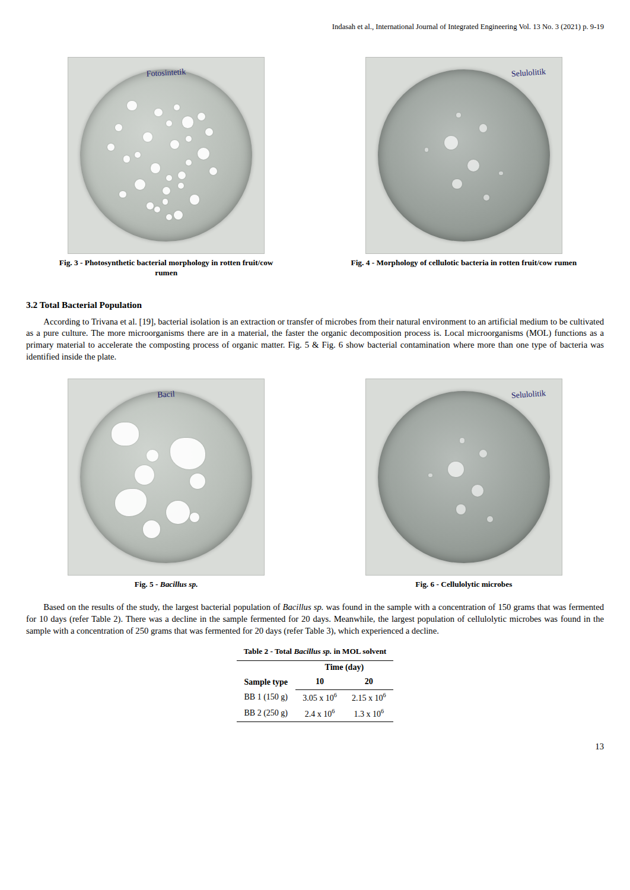Indasah et al., International Journal of Integrated Engineering Vol. 13 No. 3 (2021) p. 9-19
Fotosintetik
Fig. 3 - Photosynthetic bacterial morphology in rotten fruit/cow rumen
Selulolitik
Fig. 4 - Morphology of cellulotic bacteria in rotten fruit/cow rumen
3.2 Total Bacterial Population
According to Trivana et al. [19], bacterial isolation is an extraction or transfer of microbes from their natural environment to an artificial medium to be cultivated as a pure culture. The more microorganisms there are in a material, the faster the organic decomposition process is. Local microorganisms (MOL) functions as a primary material to accelerate the composting process of organic matter. Fig. 5 & Fig. 6 show bacterial contamination where more than one type of bacteria was identified inside the plate.
Bacil
Fig. 5 - Bacillus sp.
Selulolitik
Fig. 6 - Cellulolytic microbes
Based on the results of the study, the largest bacterial population of Bacillus sp. was found in the sample with a concentration of 150 grams that was fermented for 10 days (refer Table 2). There was a decline in the sample fermented for 20 days. Meanwhile, the largest population of cellulolytic microbes was found in the sample with a concentration of 250 grams that was fermented for 20 days (refer Table 3), which experienced a decline.
Table 2 - Total Bacillus sp. in MOL solvent
| Sample type | Time (day) |
| --- | --- |
| 10 | 20 |
| BB 1 (150 g) | 3.05 x 10 6 | 2.15 x 10 6 |
| BB 2 (250 g) | 2.4 x 10 6 | 1.3 x 10 6 |
13